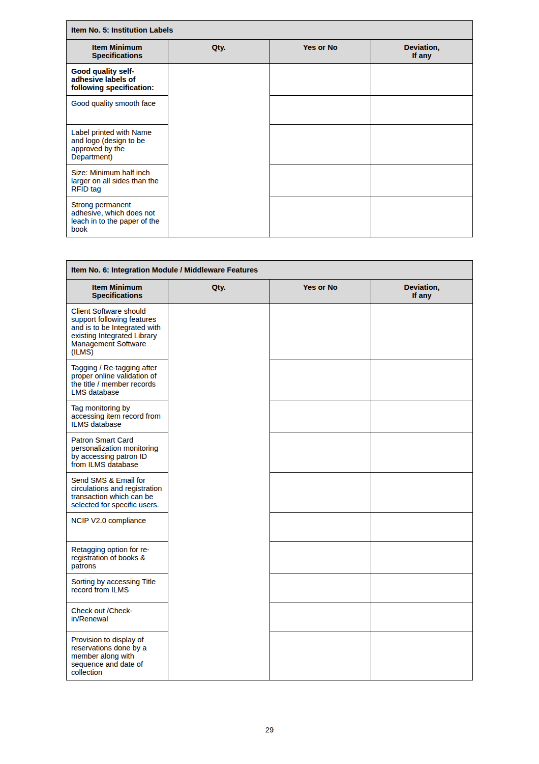| Item No. 5: Institution Labels |
| Item Minimum Specifications | Qty. | Yes or No | Deviation, If any |
| Good quality self-adhesive labels of following specification: | | | |
| Good quality smooth face | | |
| Label printed with Name and logo (design to be approved by the Department) | | |
| Size: Minimum half inch larger on all sides than the RFID tag | | |
| Strong permanent adhesive, which does not leach in to the paper of the book | | |
| Item No. 6: Integration Module / Middleware Features |
| Item Minimum Specifications | Qty. | Yes or No | Deviation, If any |
| Client Software should support following features and is to be Integrated with existing Integrated Library Management Software (ILMS) | | | |
| Tagging / Re-tagging after proper online validation of the title / member records LMS database | | |
| Tag monitoring by accessing item record from ILMS database | | |
| Patron Smart Card personalization monitoring by accessing patron ID from ILMS database | | |
| Send SMS & Email for circulations and registration transaction which can be selected for specific users. | | |
| NCIP V2.0 compliance | | |
| Retagging option for re-registration of books & patrons | | |
| Sorting by accessing Title record from ILMS | | |
| Check out /Check-in/Renewal | | |
| Provision to display of reservations done by a member along with sequence and date of collection | | |
29